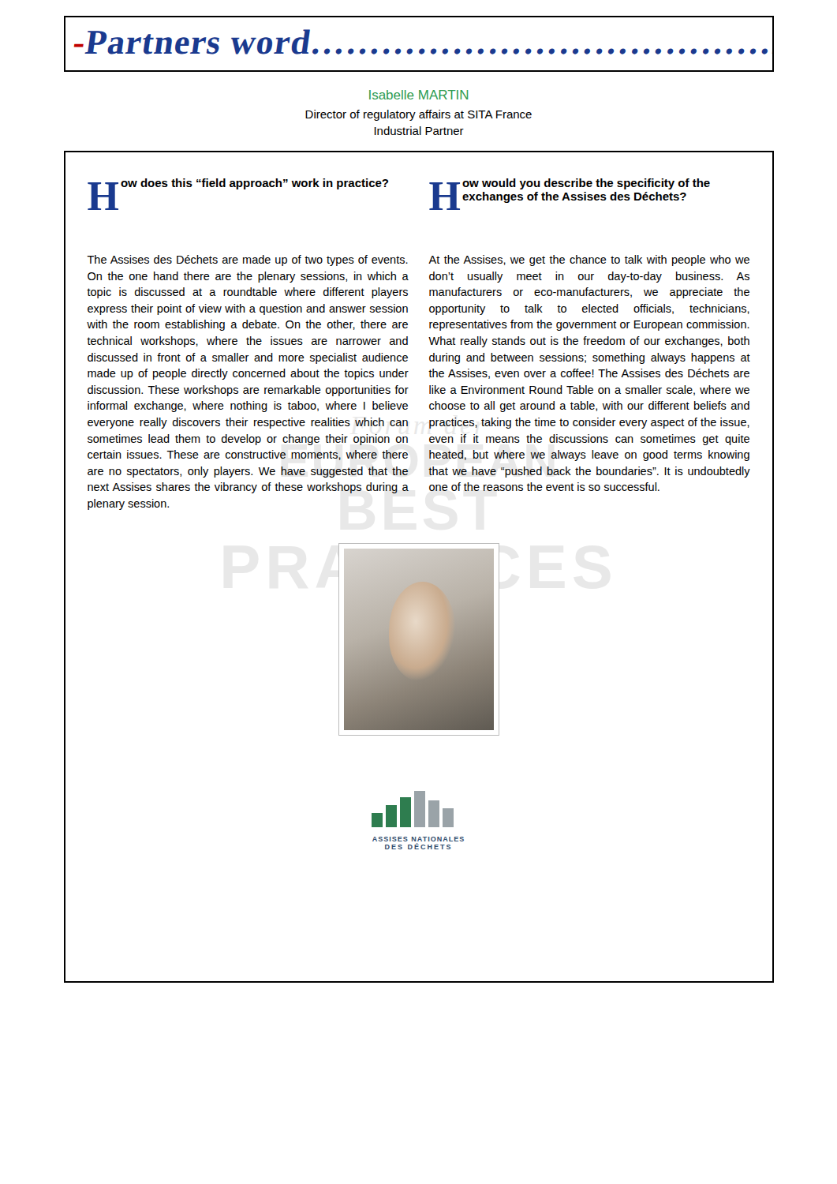-Partners word…………………………………2sd part………
Isabelle MARTIN
Director of regulatory affairs at SITA France
Industrial Partner
Forum der
EUROPEAN
BEST
PRACTICES
sorgung
How does this “field approach” work in practice?
The Assises des Déchets are made up of two types of events. On the one hand there are the plenary sessions, in which a topic is discussed at a roundtable where different players express their point of view with a question and answer session with the room establishing a debate. On the other, there are technical workshops, where the issues are narrower and discussed in front of a smaller and more specialist audience made up of people directly concerned about the topics under discussion. These workshops are remarkable opportunities for informal exchange, where nothing is taboo, where I believe everyone really discovers their respective realities which can sometimes lead them to develop or change their opinion on certain issues. These are constructive moments, where there are no spectators, only players. We have suggested that the next Assises shares the vibrancy of these workshops during a plenary session.
How would you describe the specificity of the exchanges of the Assises des Déchets?
At the Assises, we get the chance to talk with people who we don’t usually meet in our day-to-day business. As manufacturers or eco-manufacturers, we appreciate the opportunity to talk to elected officials, technicians, representatives from the government or European commission. What really stands out is the freedom of our exchanges, both during and between sessions; something always happens at the Assises, even over a coffee! The Assises des Déchets are like a Environment Round Table on a smaller scale, where we choose to all get around a table, with our different beliefs and practices, taking the time to consider every aspect of the issue, even if it means the discussions can sometimes get quite heated, but where we always leave on good terms knowing that we have “pushed back the boundaries”. It is undoubtedly one of the reasons the event is so successful.
ASSISES NATIONALES DES DÉCHETS